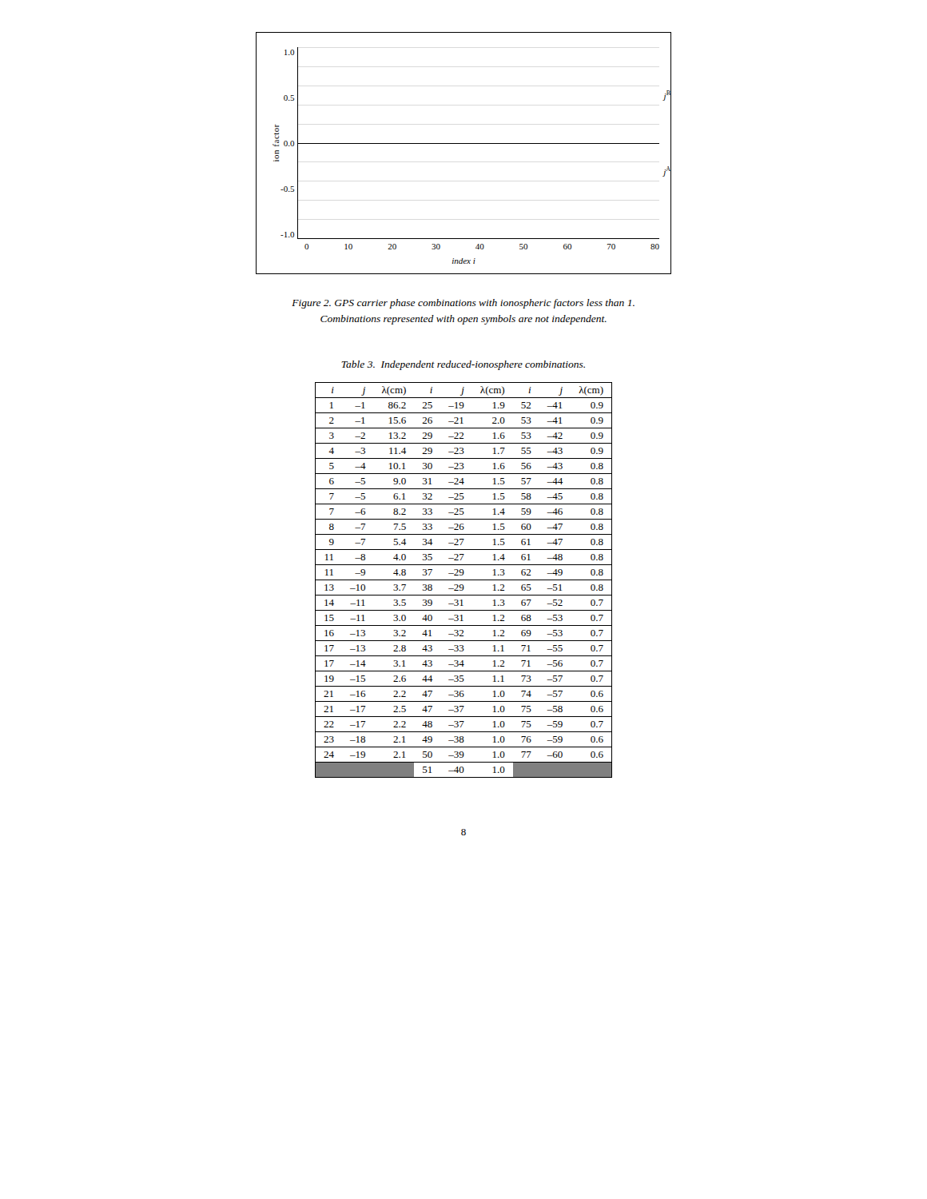ion factor
1.0
0.5
0.0
-0.5
-1.0
jB jA
0102030 4050607080
index i
Figure 2. GPS carrier phase combinations with ionospheric factors less than 1.
Combinations represented with open symbols are not independent.
Table 3. Independent reduced-ionosphere combinations.
| i | j | λ(cm) | i | j | λ(cm) | i | j | λ(cm) |
| --- | --- | --- | --- | --- | --- | --- | --- | --- |
| 1 | –1 | 86.2 | 25 | –19 | 1.9 | 52 | –41 | 0.9 |
| 2 | –1 | 15.6 | 26 | –21 | 2.0 | 53 | –41 | 0.9 |
| 3 | –2 | 13.2 | 29 | –22 | 1.6 | 53 | –42 | 0.9 |
| 4 | –3 | 11.4 | 29 | –23 | 1.7 | 55 | –43 | 0.9 |
| 5 | –4 | 10.1 | 30 | –23 | 1.6 | 56 | –43 | 0.8 |
| 6 | –5 | 9.0 | 31 | –24 | 1.5 | 57 | –44 | 0.8 |
| 7 | –5 | 6.1 | 32 | –25 | 1.5 | 58 | –45 | 0.8 |
| 7 | –6 | 8.2 | 33 | –25 | 1.4 | 59 | –46 | 0.8 |
| 8 | –7 | 7.5 | 33 | –26 | 1.5 | 60 | –47 | 0.8 |
| 9 | –7 | 5.4 | 34 | –27 | 1.5 | 61 | –47 | 0.8 |
| 11 | –8 | 4.0 | 35 | –27 | 1.4 | 61 | –48 | 0.8 |
| 11 | –9 | 4.8 | 37 | –29 | 1.3 | 62 | –49 | 0.8 |
| 13 | –10 | 3.7 | 38 | –29 | 1.2 | 65 | –51 | 0.8 |
| 14 | –11 | 3.5 | 39 | –31 | 1.3 | 67 | –52 | 0.7 |
| 15 | –11 | 3.0 | 40 | –31 | 1.2 | 68 | –53 | 0.7 |
| 16 | –13 | 3.2 | 41 | –32 | 1.2 | 69 | –53 | 0.7 |
| 17 | –13 | 2.8 | 43 | –33 | 1.1 | 71 | –55 | 0.7 |
| 17 | –14 | 3.1 | 43 | –34 | 1.2 | 71 | –56 | 0.7 |
| 19 | –15 | 2.6 | 44 | –35 | 1.1 | 73 | –57 | 0.7 |
| 21 | –16 | 2.2 | 47 | –36 | 1.0 | 74 | –57 | 0.6 |
| 21 | –17 | 2.5 | 47 | –37 | 1.0 | 75 | –58 | 0.6 |
| 22 | –17 | 2.2 | 48 | –37 | 1.0 | 75 | –59 | 0.7 |
| 23 | –18 | 2.1 | 49 | –38 | 1.0 | 76 | –59 | 0.6 |
| 24 | –19 | 2.1 | 50 | –39 | 1.0 | 77 | –60 | 0.6 |
| | | | 51 | –40 | 1.0 | | | |
8